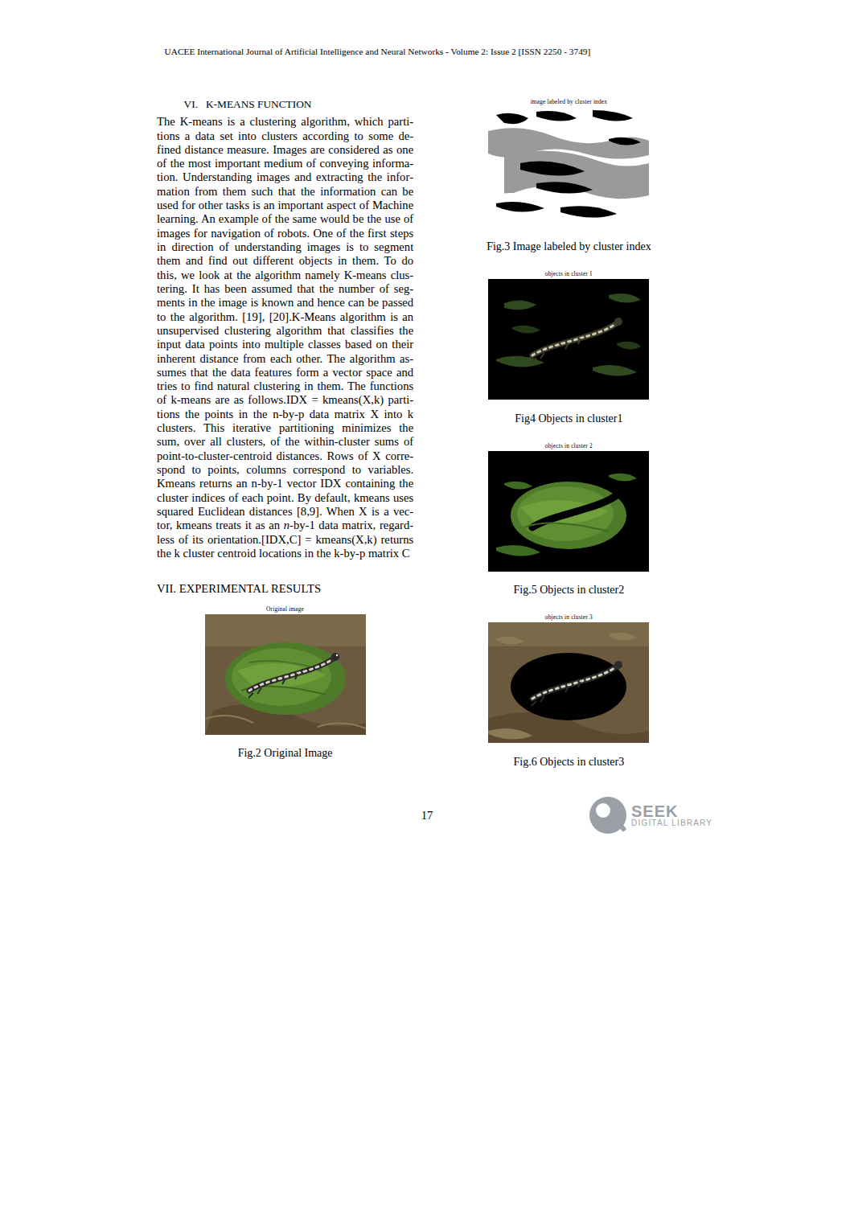UACEE International Journal of Artificial Intelligence and Neural Networks - Volume 2: Issue 2 [ISSN 2250 - 3749]
VI. K-MEANS FUNCTION
The K-means is a clustering algorithm, which partitions a data set into clusters according to some defined distance measure. Images are considered as one of the most important medium of conveying information. Understanding images and extracting the information from them such that the information can be used for other tasks is an important aspect of Machine learning. An example of the same would be the use of images for navigation of robots. One of the first steps in direction of understanding images is to segment them and find out different objects in them. To do this, we look at the algorithm namely K-means clustering. It has been assumed that the number of segments in the image is known and hence can be passed to the algorithm. [19], [20].K-Means algorithm is an unsupervised clustering algorithm that classifies the input data points into multiple classes based on their inherent distance from each other. The algorithm assumes that the data features form a vector space and tries to find natural clustering in them. The functions of k-means are as follows.IDX = kmeans(X,k) partitions the points in the n-by-p data matrix X into k clusters. This iterative partitioning minimizes the sum, over all clusters, of the within-cluster sums of point-to-cluster-centroid distances. Rows of X correspond to points, columns correspond to variables. Kmeans returns an n-by-1 vector IDX containing the cluster indices of each point. By default, kmeans uses squared Euclidean distances [8,9]. When X is a vector, kmeans treats it as an n-by-1 data matrix, regardless of its orientation.[IDX,C] = kmeans(X,k) returns the k cluster centroid locations in the k-by-p matrix C
VII. EXPERIMENTAL RESULTS
Original image
Fig.2 Original Image
image labeled by cluster index
Fig.3 Image labeled by cluster index
objects in cluster 1
Fig4 Objects in cluster1
objects in cluster 2
Fig.5 Objects in cluster2
objects in cluster 3
Fig.6 Objects in cluster3
17
SEEK
DIGITAL LIBRARY